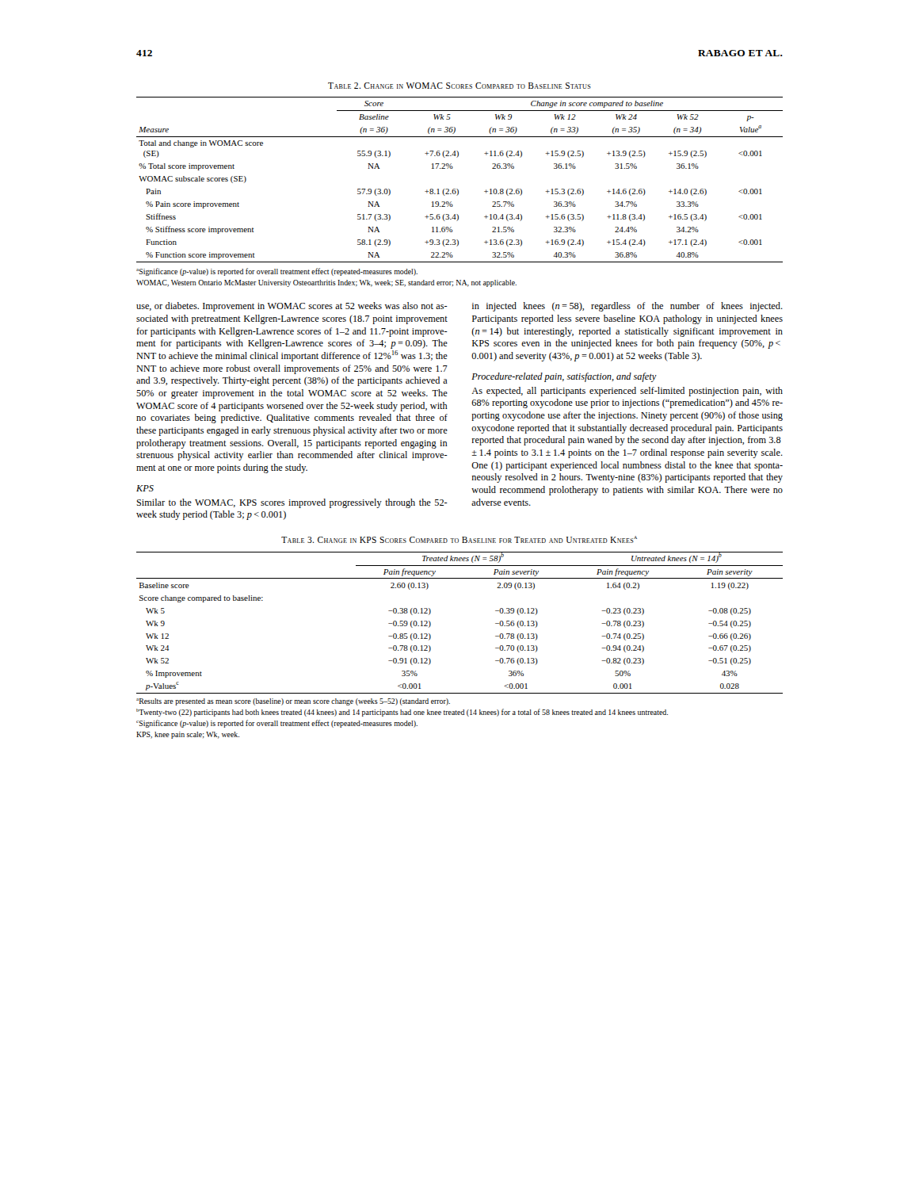412 RABAGO ET AL.
Table 2. Change in WOMAC Scores Compared to Baseline Status
| | Score | Change in score compared to baseline |
| --- | --- | --- |
| | Baseline | Wk 5 | Wk 9 | Wk 12 | Wk 24 | Wk 52 | p- |
| Measure | (n = 36) | (n = 36) | (n = 36) | (n = 33) | (n = 35) | (n = 34) | Value a |
| Total and change in WOMAC score (SE) | 55.9 (3.1) | +7.6 (2.4) | +11.6 (2.4) | +15.9 (2.5) | +13.9 (2.5) | +15.9 (2.5) | <0.001 |
| % Total score improvement | NA | 17.2% | 26.3% | 36.1% | 31.5% | 36.1% | |
| WOMAC subscale scores (SE) | | | | | | | |
| Pain | 57.9 (3.0) | +8.1 (2.6) | +10.8 (2.6) | +15.3 (2.6) | +14.6 (2.6) | +14.0 (2.6) | <0.001 |
| % Pain score improvement | NA | 19.2% | 25.7% | 36.3% | 34.7% | 33.3% | |
| Stiffness | 51.7 (3.3) | +5.6 (3.4) | +10.4 (3.4) | +15.6 (3.5) | +11.8 (3.4) | +16.5 (3.4) | <0.001 |
| % Stiffness score improvement | NA | 11.6% | 21.5% | 32.3% | 24.4% | 34.2% | |
| Function | 58.1 (2.9) | +9.3 (2.3) | +13.6 (2.3) | +16.9 (2.4) | +15.4 (2.4) | +17.1 (2.4) | <0.001 |
| % Function score improvement | NA | 22.2% | 32.5% | 40.3% | 36.8% | 40.8% | |
aSignificance (p-value) is reported for overall treatment effect (repeated-measures model).
WOMAC, Western Ontario McMaster University Osteoarthritis Index; Wk, week; SE, standard error; NA, not applicable.
use, or diabetes. Improvement in WOMAC scores at 52 weeks was also not associated with pretreatment Kellgren-Lawrence scores (18.7 point improvement for participants with Kellgren-Lawrence scores of 1–2 and 11.7-point improvement for participants with Kellgren-Lawrence scores of 3–4; p = 0.09). The NNT to achieve the minimal clinical important difference of 12%16 was 1.3; the NNT to achieve more robust overall improvements of 25% and 50% were 1.7 and 3.9, respectively. Thirty-eight percent (38%) of the participants achieved a 50% or greater improvement in the total WOMAC score at 52 weeks. The WOMAC score of 4 participants worsened over the 52-week study period, with no covariates being predictive. Qualitative comments revealed that three of these participants engaged in early strenuous physical activity after two or more prolotherapy treatment sessions. Overall, 15 participants reported engaging in strenuous physical activity earlier than recommended after clinical improvement at one or more points during the study.
KPS
Similar to the WOMAC, KPS scores improved progressively through the 52-week study period (Table 3; p < 0.001)
in injected knees (n = 58), regardless of the number of knees injected. Participants reported less severe baseline KOA pathology in uninjected knees (n = 14) but interestingly, reported a statistically significant improvement in KPS scores even in the uninjected knees for both pain frequency (50%, p < 0.001) and severity (43%, p = 0.001) at 52 weeks (Table 3).
Procedure-related pain, satisfaction, and safety
As expected, all participants experienced self-limited postinjection pain, with 68% reporting oxycodone use prior to injections (“premedication”) and 45% reporting oxycodone use after the injections. Ninety percent (90%) of those using oxycodone reported that it substantially decreased procedural pain. Participants reported that procedural pain waned by the second day after injection, from 3.8 ± 1.4 points to 3.1 ± 1.4 points on the 1–7 ordinal response pain severity scale. One (1) participant experienced local numbness distal to the knee that spontaneously resolved in 2 hours. Twenty-nine (83%) participants reported that they would recommend prolotherapy to patients with similar KOA. There were no adverse events.
Table 3. Change in KPS Scores Compared to Baseline for Treated and Untreated Knees a
| | Treated knees (N = 58) b | Untreated knees (N = 14) b |
| --- | --- | --- |
| | Pain frequency | Pain severity | Pain frequency | Pain severity |
| Baseline score | 2.60 (0.13) | 2.09 (0.13) | 1.64 (0.2) | 1.19 (0.22) |
| Score change compared to baseline: | | | | |
| Wk 5 | −0.38 (0.12) | −0.39 (0.12) | −0.23 (0.23) | −0.08 (0.25) |
| Wk 9 | −0.59 (0.12) | −0.56 (0.13) | −0.78 (0.23) | −0.54 (0.25) |
| Wk 12 | −0.85 (0.12) | −0.78 (0.13) | −0.74 (0.25) | −0.66 (0.26) |
| Wk 24 | −0.78 (0.12) | −0.70 (0.13) | −0.94 (0.24) | −0.67 (0.25) |
| Wk 52 | −0.91 (0.12) | −0.76 (0.13) | −0.82 (0.23) | −0.51 (0.25) |
| % Improvement | 35% | 36% | 50% | 43% |
| p -Values c | <0.001 | <0.001 | 0.001 | 0.028 |
aResults are presented as mean score (baseline) or mean score change (weeks 5–52) (standard error).
bTwenty-two (22) participants had both knees treated (44 knees) and 14 participants had one knee treated (14 knees) for a total of 58 knees treated and 14 knees untreated.
cSignificance (p-value) is reported for overall treatment effect (repeated-measures model).
KPS, knee pain scale; Wk, week.